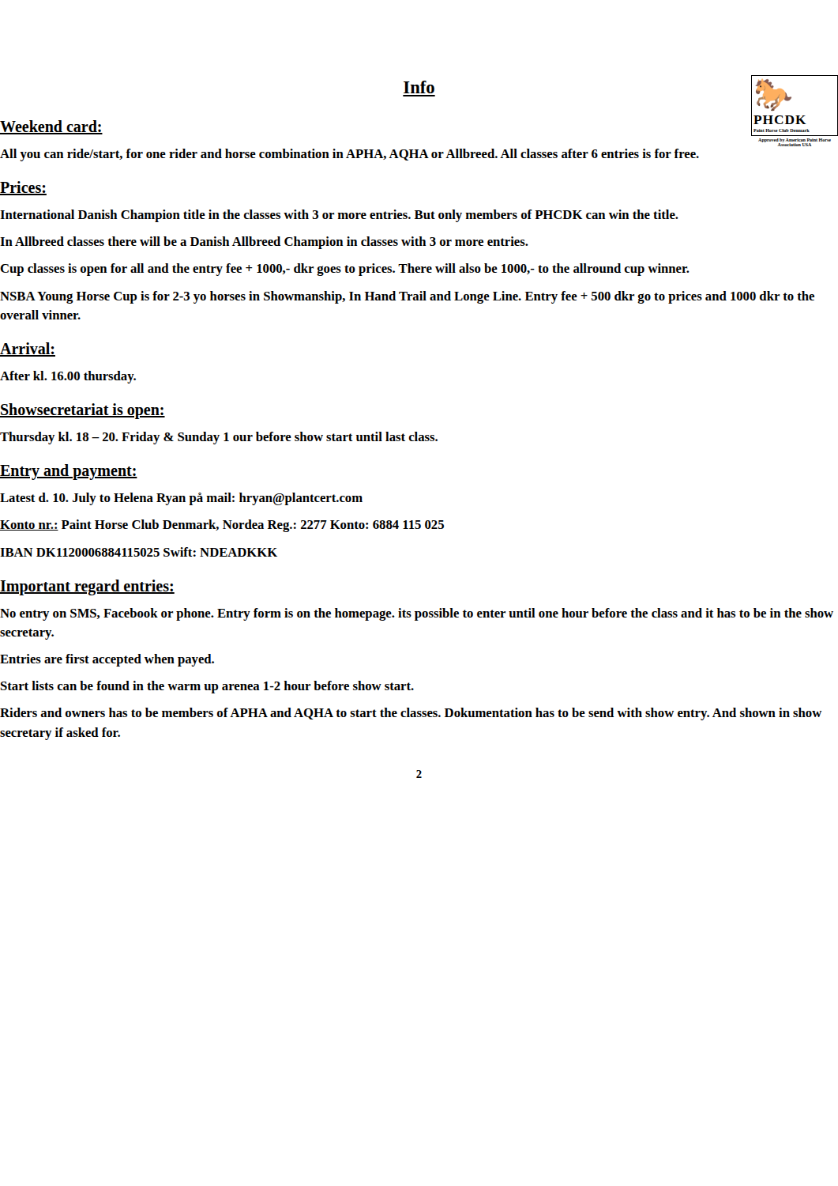🐎
PHCDK
Paint Horse Club Denmark
Approved by American Paint Horse Association USA
Info
Weekend card:
All you can ride/start, for one rider and horse combination in APHA, AQHA or Allbreed. All classes after 6 entries is for free.
Prices:
International Danish Champion title in the classes with 3 or more entries. But only members of PHCDK can win the title.
In Allbreed classes there will be a Danish Allbreed Champion in classes with 3 or more entries.
Cup classes is open for all and the entry fee + 1000,- dkr goes to prices. There will also be 1000,- to the allround cup winner.
NSBA Young Horse Cup is for 2-3 yo horses in Showmanship, In Hand Trail and Longe Line. Entry fee + 500 dkr go to prices and 1000 dkr to the overall vinner.
Arrival:
After kl. 16.00 thursday.
Showsecretariat is open:
Thursday kl. 18 – 20. Friday & Sunday 1 our before show start until last class.
Entry and payment:
Latest d. 10. July to Helena Ryan på mail: hryan@plantcert.com
Konto nr.: Paint Horse Club Denmark, Nordea Reg.: 2277 Konto: 6884 115 025
IBAN DK1120006884115025 Swift: NDEADKKK
Important regard entries:
No entry on SMS, Facebook or phone. Entry form is on the homepage. its possible to enter until one hour before the class and it has to be in the show secretary.
Entries are first accepted when payed.
Start lists can be found in the warm up arenea 1-2 hour before show start.
Riders and owners has to be members of APHA and AQHA to start the classes. Dokumentation has to be send with show entry. And shown in show secretary if asked for.
2